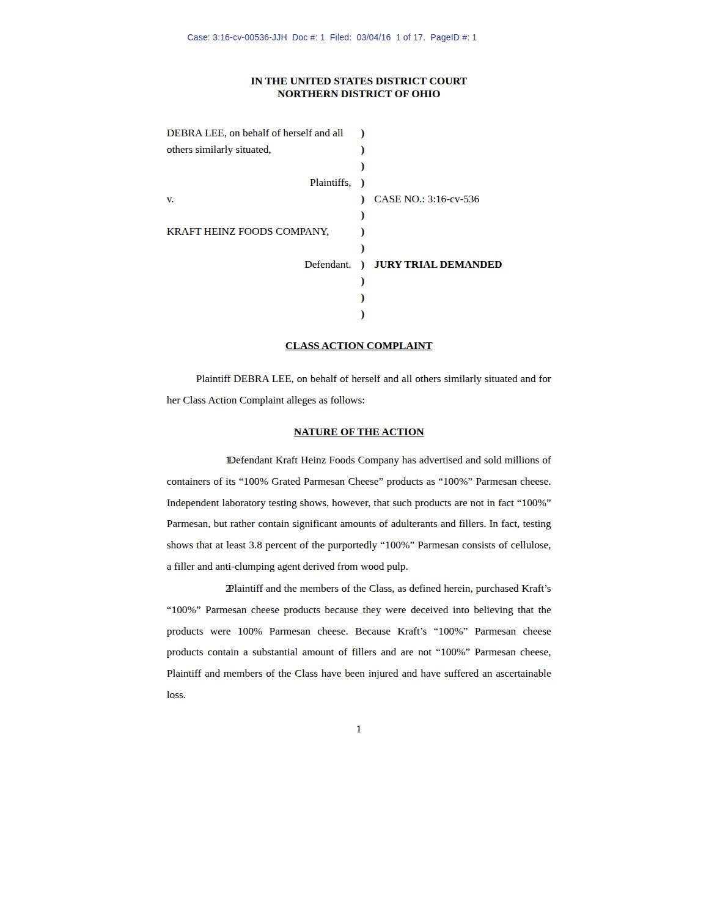Case: 3:16-cv-00536-JJH Doc #: 1 Filed: 03/04/16 1 of 17. PageID #: 1
IN THE UNITED STATES DISTRICT COURT
NORTHERN DISTRICT OF OHIO
| DEBRA LEE, on behalf of herself and all others similarly situated, | ) ) ) | |
| Plaintiffs, | ) | |
| v. | ) ) | CASE NO.: 3:16-cv-536 |
| KRAFT HEINZ FOODS COMPANY, | ) ) | |
| Defendant. | ) ) ) ) | JURY TRIAL DEMANDED |
CLASS ACTION COMPLAINT
Plaintiff DEBRA LEE, on behalf of herself and all others similarly situated and for her Class Action Complaint alleges as follows:
NATURE OF THE ACTION
1. Defendant Kraft Heinz Foods Company has advertised and sold millions of containers of its “100% Grated Parmesan Cheese” products as “100%” Parmesan cheese. Independent laboratory testing shows, however, that such products are not in fact “100%” Parmesan, but rather contain significant amounts of adulterants and fillers. In fact, testing shows that at least 3.8 percent of the purportedly “100%” Parmesan consists of cellulose, a filler and anti-clumping agent derived from wood pulp.
2. Plaintiff and the members of the Class, as defined herein, purchased Kraft’s “100%” Parmesan cheese products because they were deceived into believing that the products were 100% Parmesan cheese. Because Kraft’s “100%” Parmesan cheese products contain a substantial amount of fillers and are not “100%” Parmesan cheese, Plaintiff and members of the Class have been injured and have suffered an ascertainable loss.
1